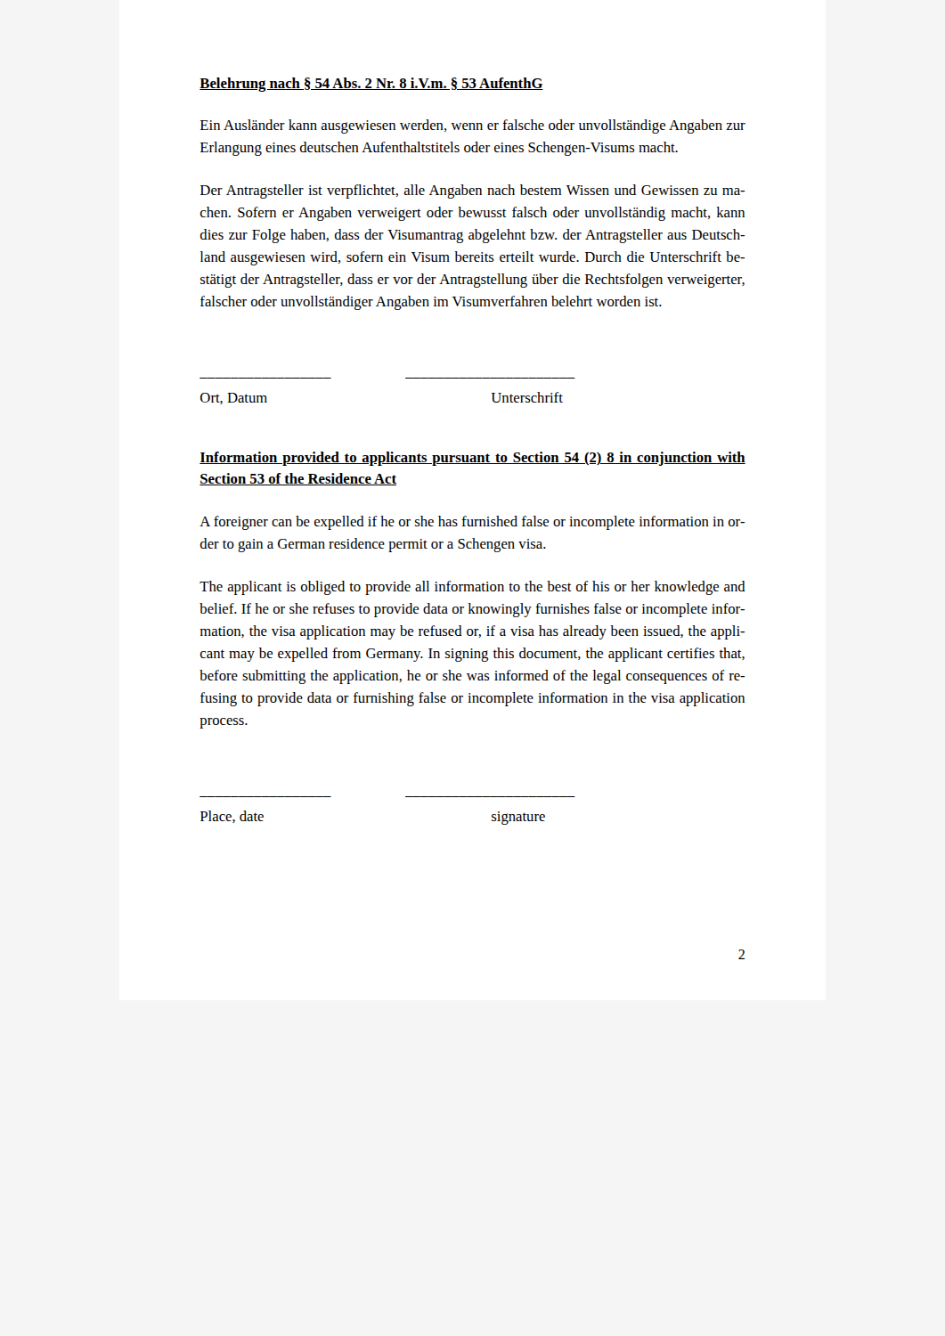Belehrung nach § 54 Abs. 2 Nr. 8 i.V.m. § 53 AufenthG
Ein Ausländer kann ausgewiesen werden, wenn er falsche oder unvollständige Angaben zur Erlangung eines deutschen Aufenthaltstitels oder eines Schengen-Visums macht.
Der Antragsteller ist verpflichtet, alle Angaben nach bestem Wissen und Gewissen zu machen. Sofern er Angaben verweigert oder bewusst falsch oder unvollständig macht, kann dies zur Folge haben, dass der Visumantrag abgelehnt bzw. der Antragsteller aus Deutschland ausgewiesen wird, sofern ein Visum bereits erteilt wurde. Durch die Unterschrift bestätigt der Antragsteller, dass er vor der Antragstellung über die Rechtsfolgen verweigerter, falscher oder unvollständiger Angaben im Visumverfahren belehrt worden ist.
_________________ ______________________
Ort, Datum Unterschrift
Information provided to applicants pursuant to Section 54 (2) 8 in conjunction with Section 53 of the Residence Act
A foreigner can be expelled if he or she has furnished false or incomplete information in order to gain a German residence permit or a Schengen visa.
The applicant is obliged to provide all information to the best of his or her knowledge and belief. If he or she refuses to provide data or knowingly furnishes false or incomplete information, the visa application may be refused or, if a visa has already been issued, the applicant may be expelled from Germany. In signing this document, the applicant certifies that, before submitting the application, he or she was informed of the legal consequences of refusing to provide data or furnishing false or incomplete information in the visa application process.
_________________ ______________________
Place, date signature
2